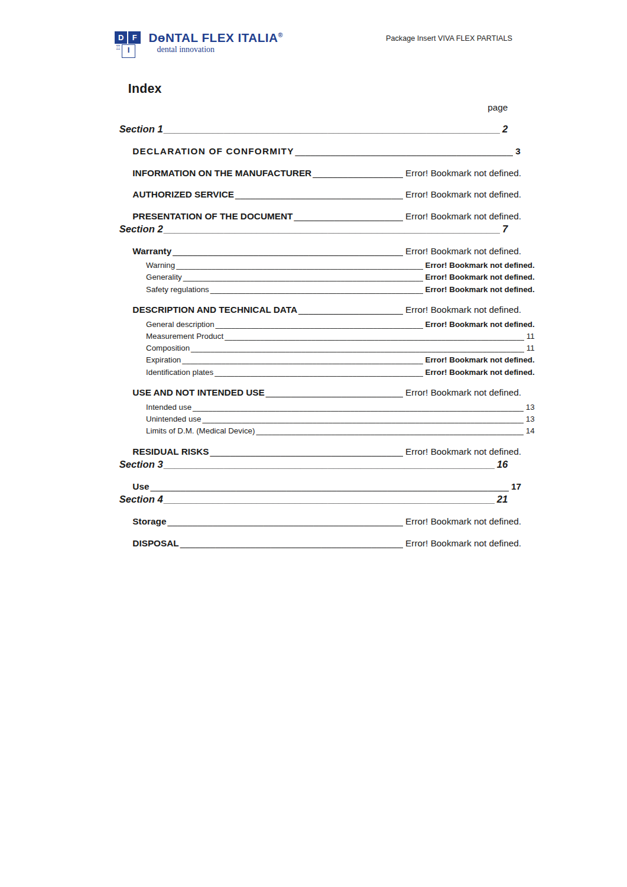D
F
♖
I
DөNTAL FLEX ITALIA®
dental innovation
Package Insert VIVA FLEX PARTIALS
Index
page
Section 1 2
DECLARATION OF CONFORMITY 3
INFORMATION ON THE MANUFACTURER Error! Bookmark not defined.
AUTHORIZED SERVICE Error! Bookmark not defined.
PRESENTATION OF THE DOCUMENT Error! Bookmark not defined.
Section 2 7
Warranty Error! Bookmark not defined.
Warning Error! Bookmark not defined.
Generality Error! Bookmark not defined.
Safety regulations Error! Bookmark not defined.
DESCRIPTION AND TECHNICAL DATA Error! Bookmark not defined.
General description Error! Bookmark not defined.
Measurement Product 11
Composition 11
Expiration Error! Bookmark not defined.
Identification plates Error! Bookmark not defined.
USE AND NOT INTENDED USE Error! Bookmark not defined.
Intended use 13
Unintended use 13
Limits of D.M. (Medical Device) 14
RESIDUAL RISKS Error! Bookmark not defined.
Section 3 16
Use 17
Section 4 21
Storage Error! Bookmark not defined.
DISPOSAL Error! Bookmark not defined.